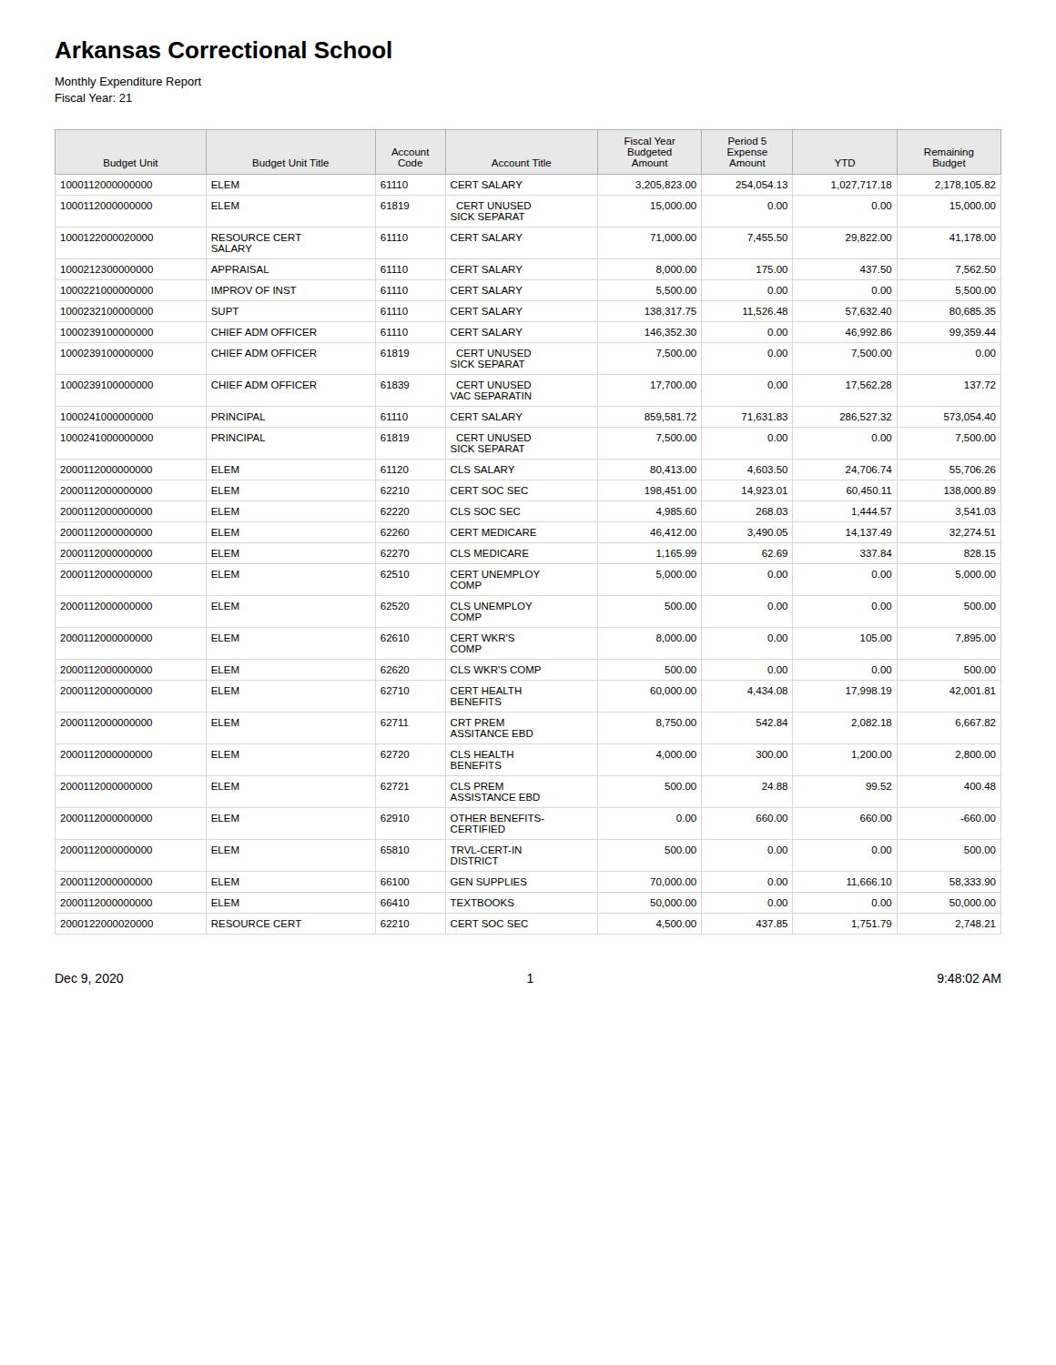Arkansas Correctional School
Monthly Expenditure Report
Fiscal Year: 21
| Budget Unit | Budget Unit Title | Account Code | Account Title | Fiscal Year Budgeted Amount | Period 5 Expense Amount | YTD | Remaining Budget |
| --- | --- | --- | --- | --- | --- | --- | --- |
| 1000112000000000 | ELEM | 61110 | CERT SALARY | 3,205,823.00 | 254,054.13 | 1,027,717.18 | 2,178,105.82 |
| 1000112000000000 | ELEM | 61819 | CERT UNUSED SICK SEPARAT | 15,000.00 | 0.00 | 0.00 | 15,000.00 |
| 1000122000020000 | RESOURCE CERT SALARY | 61110 | CERT SALARY | 71,000.00 | 7,455.50 | 29,822.00 | 41,178.00 |
| 1000212300000000 | APPRAISAL | 61110 | CERT SALARY | 8,000.00 | 175.00 | 437.50 | 7,562.50 |
| 1000221000000000 | IMPROV OF INST | 61110 | CERT SALARY | 5,500.00 | 0.00 | 0.00 | 5,500.00 |
| 1000232100000000 | SUPT | 61110 | CERT SALARY | 138,317.75 | 11,526.48 | 57,632.40 | 80,685.35 |
| 1000239100000000 | CHIEF ADM OFFICER | 61110 | CERT SALARY | 146,352.30 | 0.00 | 46,992.86 | 99,359.44 |
| 1000239100000000 | CHIEF ADM OFFICER | 61819 | CERT UNUSED SICK SEPARAT | 7,500.00 | 0.00 | 7,500.00 | 0.00 |
| 1000239100000000 | CHIEF ADM OFFICER | 61839 | CERT UNUSED VAC SEPARATIN | 17,700.00 | 0.00 | 17,562.28 | 137.72 |
| 1000241000000000 | PRINCIPAL | 61110 | CERT SALARY | 859,581.72 | 71,631.83 | 286,527.32 | 573,054.40 |
| 1000241000000000 | PRINCIPAL | 61819 | CERT UNUSED SICK SEPARAT | 7,500.00 | 0.00 | 0.00 | 7,500.00 |
| 2000112000000000 | ELEM | 61120 | CLS SALARY | 80,413.00 | 4,603.50 | 24,706.74 | 55,706.26 |
| 2000112000000000 | ELEM | 62210 | CERT SOC SEC | 198,451.00 | 14,923.01 | 60,450.11 | 138,000.89 |
| 2000112000000000 | ELEM | 62220 | CLS SOC SEC | 4,985.60 | 268.03 | 1,444.57 | 3,541.03 |
| 2000112000000000 | ELEM | 62260 | CERT MEDICARE | 46,412.00 | 3,490.05 | 14,137.49 | 32,274.51 |
| 2000112000000000 | ELEM | 62270 | CLS MEDICARE | 1,165.99 | 62.69 | 337.84 | 828.15 |
| 2000112000000000 | ELEM | 62510 | CERT UNEMPLOY COMP | 5,000.00 | 0.00 | 0.00 | 5,000.00 |
| 2000112000000000 | ELEM | 62520 | CLS UNEMPLOY COMP | 500.00 | 0.00 | 0.00 | 500.00 |
| 2000112000000000 | ELEM | 62610 | CERT WKR'S COMP | 8,000.00 | 0.00 | 105.00 | 7,895.00 |
| 2000112000000000 | ELEM | 62620 | CLS WKR'S COMP | 500.00 | 0.00 | 0.00 | 500.00 |
| 2000112000000000 | ELEM | 62710 | CERT HEALTH BENEFITS | 60,000.00 | 4,434.08 | 17,998.19 | 42,001.81 |
| 2000112000000000 | ELEM | 62711 | CRT PREM ASSITANCE EBD | 8,750.00 | 542.84 | 2,082.18 | 6,667.82 |
| 2000112000000000 | ELEM | 62720 | CLS HEALTH BENEFITS | 4,000.00 | 300.00 | 1,200.00 | 2,800.00 |
| 2000112000000000 | ELEM | 62721 | CLS PREM ASSISTANCE EBD | 500.00 | 24.88 | 99.52 | 400.48 |
| 2000112000000000 | ELEM | 62910 | OTHER BENEFITS- CERTIFIED | 0.00 | 660.00 | 660.00 | -660.00 |
| 2000112000000000 | ELEM | 65810 | TRVL-CERT-IN DISTRICT | 500.00 | 0.00 | 0.00 | 500.00 |
| 2000112000000000 | ELEM | 66100 | GEN SUPPLIES | 70,000.00 | 0.00 | 11,666.10 | 58,333.90 |
| 2000112000000000 | ELEM | 66410 | TEXTBOOKS | 50,000.00 | 0.00 | 0.00 | 50,000.00 |
| 2000122000020000 | RESOURCE CERT | 62210 | CERT SOC SEC | 4,500.00 | 437.85 | 1,751.79 | 2,748.21 |
Dec 9, 2020
1
9:48:02 AM